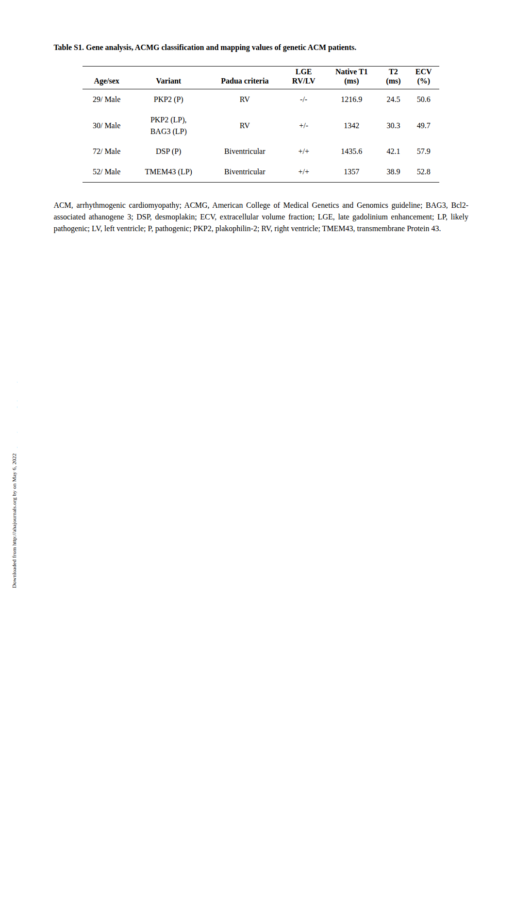Table S1. Gene analysis, ACMG classification and mapping values of genetic ACM patients.
| Age/sex | Variant | Padua criteria | LGE RV/LV | Native T1 (ms) | T2 (ms) | ECV (%) |
| --- | --- | --- | --- | --- | --- | --- |
| 29/ Male | PKP2 (P) | RV | -/- | 1216.9 | 24.5 | 50.6 |
| 30/ Male | PKP2 (LP), BAG3 (LP) | RV | +/- | 1342 | 30.3 | 49.7 |
| 72/ Male | DSP (P) | Biventricular | +/+ | 1435.6 | 42.1 | 57.9 |
| 52/ Male | TMEM43 (LP) | Biventricular | +/+ | 1357 | 38.9 | 52.8 |
ACM, arrhythmogenic cardiomyopathy; ACMG, American College of Medical Genetics and Genomics guideline; BAG3, Bcl2-associated athanogene 3; DSP, desmoplakin; ECV, extracellular volume fraction; LGE, late gadolinium enhancement; LP, likely pathogenic; LV, left ventricle; P, pathogenic; PKP2, plakophilin-2; RV, right ventricle; TMEM43, transmembrane Protein 43.
Downloaded from http://ahajournals.org by on May 6, 2022